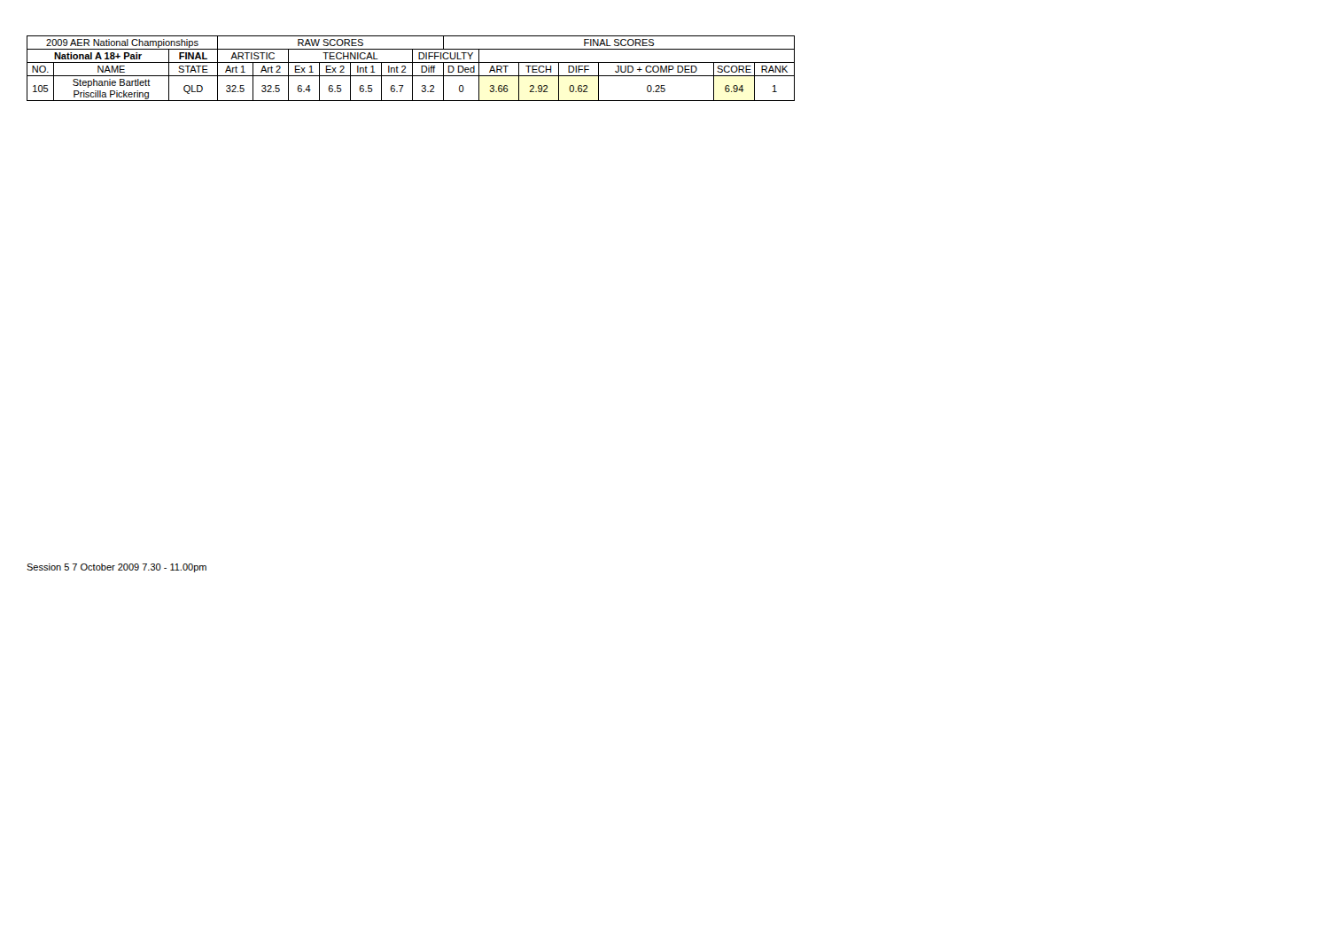| 2009 AER National Championships | RAW SCORES | FINAL SCORES |
| National A 18+ Pair | FINAL | ARTISTIC | TECHNICAL | DIFFICULTY | |
| NO. | NAME | STATE | Art 1 | Art 2 | Ex 1 | Ex 2 | Int 1 | Int 2 | Diff | D Ded | ART | TECH | DIFF | JUD + COMP DED | SCORE | RANK |
| 105 | Stephanie Bartlett Priscilla Pickering | QLD | 32.5 | 32.5 | 6.4 | 6.5 | 6.5 | 6.7 | 3.2 | 0 | 3.66 | 2.92 | 0.62 | 0.25 | 6.94 | 1 |
Session 5 7 October 2009 7.30 - 11.00pm